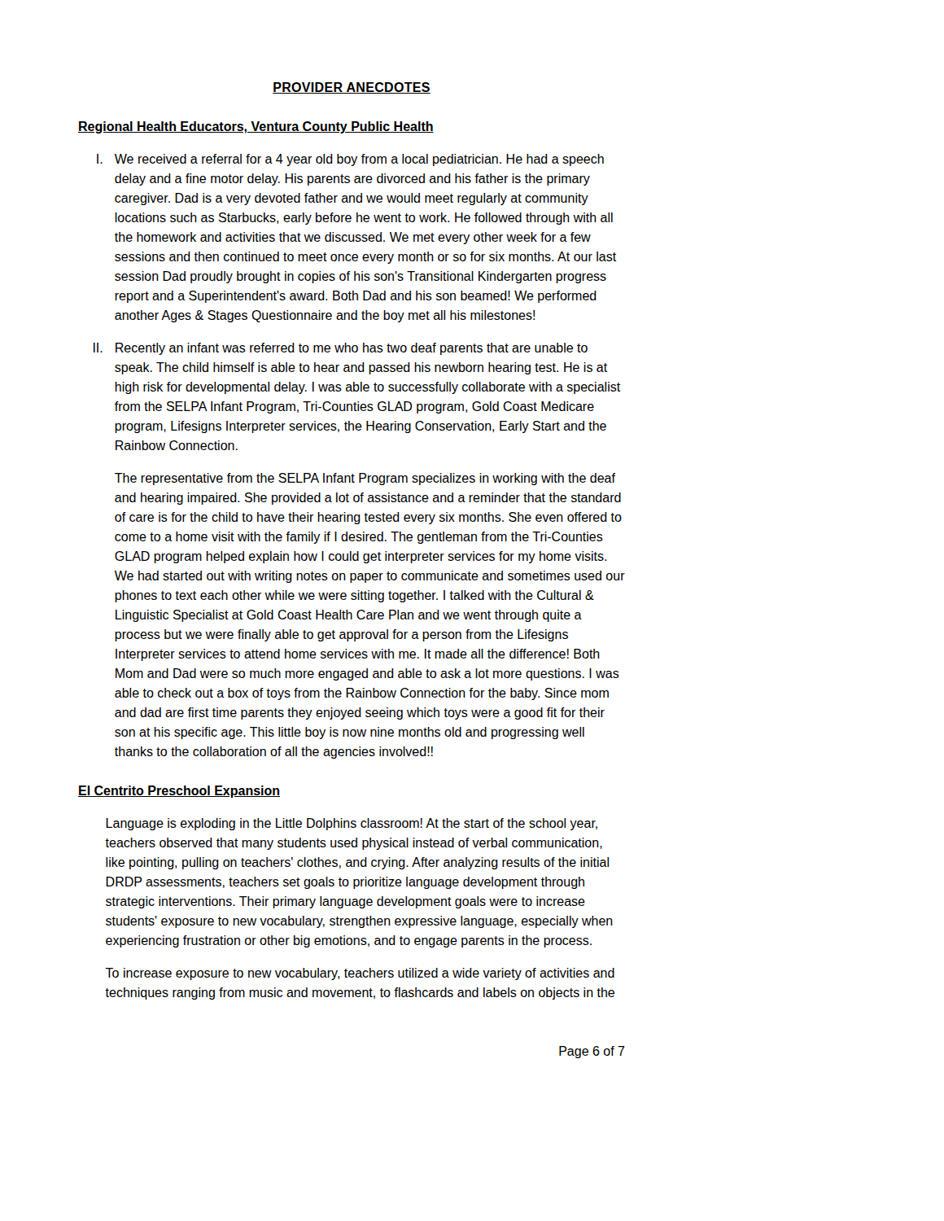PROVIDER ANECDOTES
Regional Health Educators, Ventura County Public Health
We received a referral for a 4 year old boy from a local pediatrician. He had a speech delay and a fine motor delay. His parents are divorced and his father is the primary caregiver. Dad is a very devoted father and we would meet regularly at community locations such as Starbucks, early before he went to work. He followed through with all the homework and activities that we discussed. We met every other week for a few sessions and then continued to meet once every month or so for six months. At our last session Dad proudly brought in copies of his son's Transitional Kindergarten progress report and a Superintendent's award. Both Dad and his son beamed! We performed another Ages & Stages Questionnaire and the boy met all his milestones!
Recently an infant was referred to me who has two deaf parents that are unable to speak. The child himself is able to hear and passed his newborn hearing test. He is at high risk for developmental delay. I was able to successfully collaborate with a specialist from the SELPA Infant Program, Tri-Counties GLAD program, Gold Coast Medicare program, Lifesigns Interpreter services, the Hearing Conservation, Early Start and the Rainbow Connection.
The representative from the SELPA Infant Program specializes in working with the deaf and hearing impaired. She provided a lot of assistance and a reminder that the standard of care is for the child to have their hearing tested every six months. She even offered to come to a home visit with the family if I desired. The gentleman from the Tri-Counties GLAD program helped explain how I could get interpreter services for my home visits. We had started out with writing notes on paper to communicate and sometimes used our phones to text each other while we were sitting together. I talked with the Cultural & Linguistic Specialist at Gold Coast Health Care Plan and we went through quite a process but we were finally able to get approval for a person from the Lifesigns Interpreter services to attend home services with me. It made all the difference! Both Mom and Dad were so much more engaged and able to ask a lot more questions. I was able to check out a box of toys from the Rainbow Connection for the baby. Since mom and dad are first time parents they enjoyed seeing which toys were a good fit for their son at his specific age. This little boy is now nine months old and progressing well thanks to the collaboration of all the agencies involved!!
El Centrito Preschool Expansion
Language is exploding in the Little Dolphins classroom! At the start of the school year, teachers observed that many students used physical instead of verbal communication, like pointing, pulling on teachers' clothes, and crying. After analyzing results of the initial DRDP assessments, teachers set goals to prioritize language development through strategic interventions. Their primary language development goals were to increase students' exposure to new vocabulary, strengthen expressive language, especially when experiencing frustration or other big emotions, and to engage parents in the process.
To increase exposure to new vocabulary, teachers utilized a wide variety of activities and techniques ranging from music and movement, to flashcards and labels on objects in the
Page 6 of 7